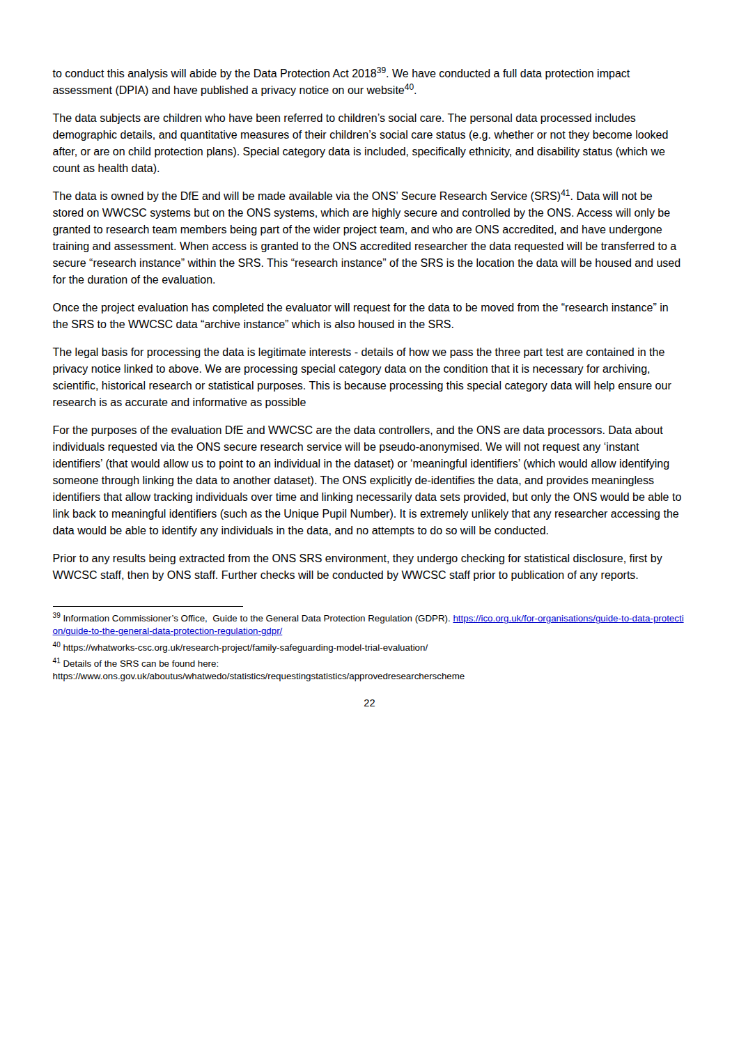to conduct this analysis will abide by the Data Protection Act 201839. We have conducted a full data protection impact assessment (DPIA) and have published a privacy notice on our website40.
The data subjects are children who have been referred to children’s social care. The personal data processed includes demographic details, and quantitative measures of their children’s social care status (e.g. whether or not they become looked after, or are on child protection plans). Special category data is included, specifically ethnicity, and disability status (which we count as health data).
The data is owned by the DfE and will be made available via the ONS’ Secure Research Service (SRS)41. Data will not be stored on WWCSC systems but on the ONS systems, which are highly secure and controlled by the ONS. Access will only be granted to research team members being part of the wider project team, and who are ONS accredited, and have undergone training and assessment. When access is granted to the ONS accredited researcher the data requested will be transferred to a secure “research instance” within the SRS. This “research instance” of the SRS is the location the data will be housed and used for the duration of the evaluation.
Once the project evaluation has completed the evaluator will request for the data to be moved from the “research instance” in the SRS to the WWCSC data “archive instance” which is also housed in the SRS.
The legal basis for processing the data is legitimate interests - details of how we pass the three part test are contained in the privacy notice linked to above. We are processing special category data on the condition that it is necessary for archiving, scientific, historical research or statistical purposes. This is because processing this special category data will help ensure our research is as accurate and informative as possible
For the purposes of the evaluation DfE and WWCSC are the data controllers, and the ONS are data processors. Data about individuals requested via the ONS secure research service will be pseudo-anonymised. We will not request any ‘instant identifiers’ (that would allow us to point to an individual in the dataset) or ‘meaningful identifiers’ (which would allow identifying someone through linking the data to another dataset). The ONS explicitly de-identifies the data, and provides meaningless identifiers that allow tracking individuals over time and linking necessarily data sets provided, but only the ONS would be able to link back to meaningful identifiers (such as the Unique Pupil Number). It is extremely unlikely that any researcher accessing the data would be able to identify any individuals in the data, and no attempts to do so will be conducted.
Prior to any results being extracted from the ONS SRS environment, they undergo checking for statistical disclosure, first by WWCSC staff, then by ONS staff. Further checks will be conducted by WWCSC staff prior to publication of any reports.
39 Information Commissioner’s Office, Guide to the General Data Protection Regulation (GDPR). https://ico.org.uk/for-organisations/guide-to-data-protection/guide-to-the-general-data-protection-regulation-gdpr/
40 https://whatworks-csc.org.uk/research-project/family-safeguarding-model-trial-evaluation/
41 Details of the SRS can be found here:
https://www.ons.gov.uk/aboutus/whatwedo/statistics/requestingstatistics/approvedresearcherscheme
22